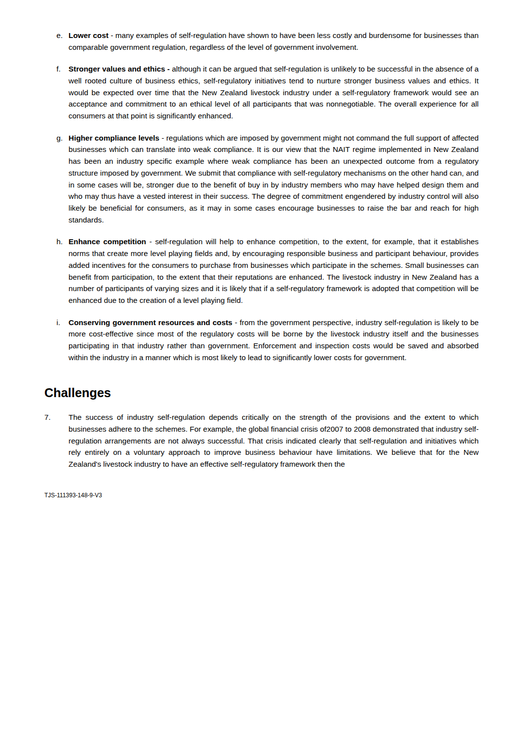e. Lower cost - many examples of self-regulation have shown to have been less costly and burdensome for businesses than comparable government regulation, regardless of the level of government involvement.
f. Stronger values and ethics - although it can be argued that self-regulation is unlikely to be successful in the absence of a well rooted culture of business ethics, self-regulatory initiatives tend to nurture stronger business values and ethics. It would be expected over time that the New Zealand livestock industry under a self-regulatory framework would see an acceptance and commitment to an ethical level of all participants that was nonnegotiable. The overall experience for all consumers at that point is significantly enhanced.
g. Higher compliance levels - regulations which are imposed by government might not command the full support of affected businesses which can translate into weak compliance. It is our view that the NAIT regime implemented in New Zealand has been an industry specific example where weak compliance has been an unexpected outcome from a regulatory structure imposed by government. We submit that compliance with self-regulatory mechanisms on the other hand can, and in some cases will be, stronger due to the benefit of buy in by industry members who may have helped design them and who may thus have a vested interest in their success. The degree of commitment engendered by industry control will also likely be beneficial for consumers, as it may in some cases encourage businesses to raise the bar and reach for high standards.
h. Enhance competition - self-regulation will help to enhance competition, to the extent, for example, that it establishes norms that create more level playing fields and, by encouraging responsible business and participant behaviour, provides added incentives for the consumers to purchase from businesses which participate in the schemes. Small businesses can benefit from participation, to the extent that their reputations are enhanced. The livestock industry in New Zealand has a number of participants of varying sizes and it is likely that if a self-regulatory framework is adopted that competition will be enhanced due to the creation of a level playing field.
i. Conserving government resources and costs - from the government perspective, industry self-regulation is likely to be more cost-effective since most of the regulatory costs will be borne by the livestock industry itself and the businesses participating in that industry rather than government. Enforcement and inspection costs would be saved and absorbed within the industry in a manner which is most likely to lead to significantly lower costs for government.
Challenges
7. The success of industry self-regulation depends critically on the strength of the provisions and the extent to which businesses adhere to the schemes. For example, the global financial crisis of2007 to 2008 demonstrated that industry self-regulation arrangements are not always successful. That crisis indicated clearly that self-regulation and initiatives which rely entirely on a voluntary approach to improve business behaviour have limitations. We believe that for the New Zealand's livestock industry to have an effective self-regulatory framework then the
TJS-111393-148-9-V3